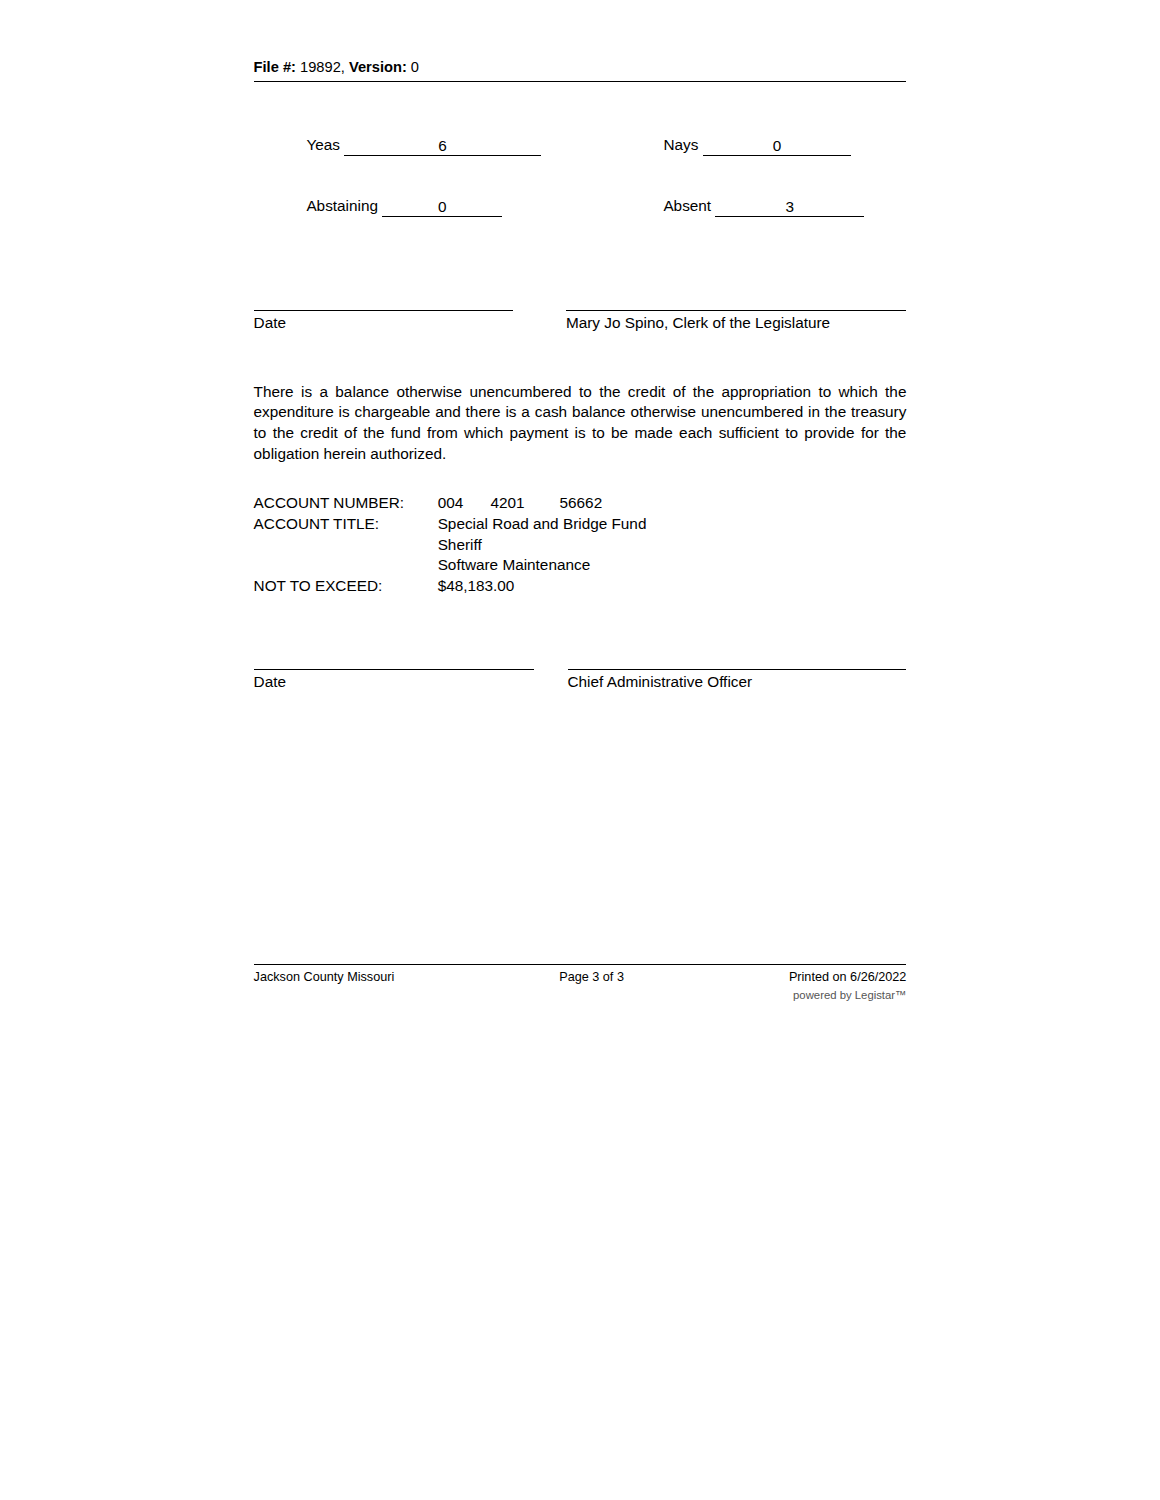File #: 19892, Version: 0
| Yeas 6 | Nays 0 |
| Abstaining 0 | Absent 3 |
Date
Mary Jo Spino, Clerk of the Legislature
There is a balance otherwise unencumbered to the credit of the appropriation to which the expenditure is chargeable and there is a cash balance otherwise unencumbered in the treasury to the credit of the fund from which payment is to be made each sufficient to provide for the obligation herein authorized.
| ACCOUNT NUMBER: | 004 4201 56662 |
| ACCOUNT TITLE: | Special Road and Bridge Fund Sheriff Software Maintenance |
| NOT TO EXCEED: | $48,183.00 |
Date
Chief Administrative Officer
Jackson County Missouri
Page 3 of 3
Printed on 6/26/2022 powered by Legistar™